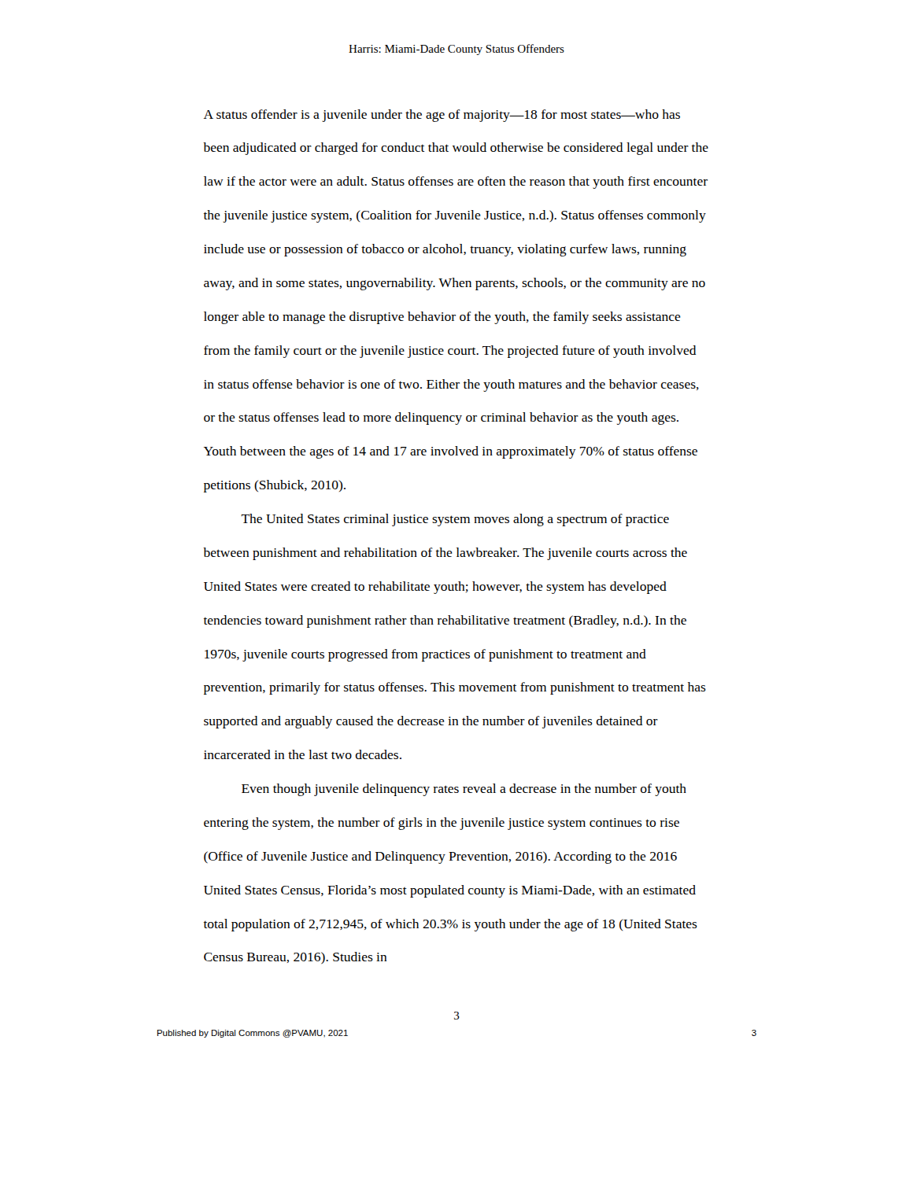Harris: Miami-Dade County Status Offenders
A status offender is a juvenile under the age of majority—18 for most states—who has been adjudicated or charged for conduct that would otherwise be considered legal under the law if the actor were an adult. Status offenses are often the reason that youth first encounter the juvenile justice system, (Coalition for Juvenile Justice, n.d.). Status offenses commonly include use or possession of tobacco or alcohol, truancy, violating curfew laws, running away, and in some states, ungovernability. When parents, schools, or the community are no longer able to manage the disruptive behavior of the youth, the family seeks assistance from the family court or the juvenile justice court. The projected future of youth involved in status offense behavior is one of two. Either the youth matures and the behavior ceases, or the status offenses lead to more delinquency or criminal behavior as the youth ages. Youth between the ages of 14 and 17 are involved in approximately 70% of status offense petitions (Shubick, 2010).
The United States criminal justice system moves along a spectrum of practice between punishment and rehabilitation of the lawbreaker. The juvenile courts across the United States were created to rehabilitate youth; however, the system has developed tendencies toward punishment rather than rehabilitative treatment (Bradley, n.d.). In the 1970s, juvenile courts progressed from practices of punishment to treatment and prevention, primarily for status offenses. This movement from punishment to treatment has supported and arguably caused the decrease in the number of juveniles detained or incarcerated in the last two decades.
Even though juvenile delinquency rates reveal a decrease in the number of youth entering the system, the number of girls in the juvenile justice system continues to rise (Office of Juvenile Justice and Delinquency Prevention, 2016). According to the 2016 United States Census, Florida’s most populated county is Miami-Dade, with an estimated total population of 2,712,945, of which 20.3% is youth under the age of 18 (United States Census Bureau, 2016). Studies in
3
Published by Digital Commons @PVAMU, 2021 3